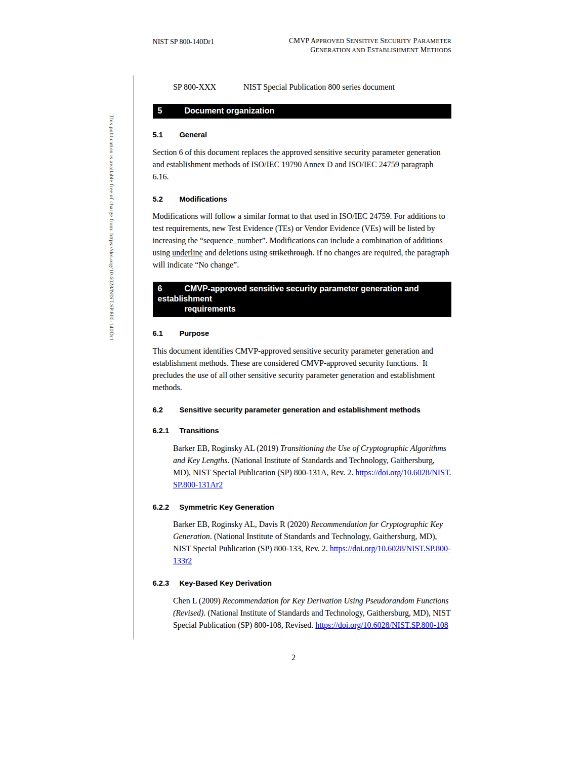This publication is available free of charge from: https://doi.org/10.6028/NIST.SP.800-140Dr1
NIST SP 800-140Dr1
CMVP APPROVED SENSITIVE SECURITY PARAMETER
GENERATION AND ESTABLISHMENT METHODS
SP 800-XXXNIST Special Publication 800 series document
5 Document organization
5.1 General
Section 6 of this document replaces the approved sensitive security parameter generation and establishment methods of ISO/IEC 19790 Annex D and ISO/IEC 24759 paragraph 6.16.
5.2 Modifications
Modifications will follow a similar format to that used in ISO/IEC 24759. For additions to test requirements, new Test Evidence (TEs) or Vendor Evidence (VEs) will be listed by increasing the “sequence_number”. Modifications can include a combination of additions using underline and deletions using strikethrough. If no changes are required, the paragraph will indicate “No change”.
6 CMVP-approved sensitive security parameter generation and establishmentrequirements
6.1 Purpose
This document identifies CMVP-approved sensitive security parameter generation and establishment methods. These are considered CMVP-approved security functions. It precludes the use of all other sensitive security parameter generation and establishment methods.
6.2 Sensitive security parameter generation and establishment methods
6.2.1 Transitions
Barker EB, Roginsky AL (2019) Transitioning the Use of Cryptographic Algorithms and Key Lengths. (National Institute of Standards and Technology, Gaithersburg, MD), NIST Special Publication (SP) 800-131A, Rev. 2. https://doi.org/10.6028/NIST.SP.800-131Ar2
6.2.2 Symmetric Key Generation
Barker EB, Roginsky AL, Davis R (2020) Recommendation for Cryptographic Key Generation. (National Institute of Standards and Technology, Gaithersburg, MD), NIST Special Publication (SP) 800-133, Rev. 2. https://doi.org/10.6028/NIST.SP.800-133r2
6.2.3 Key-Based Key Derivation
Chen L (2009) Recommendation for Key Derivation Using Pseudorandom Functions (Revised). (National Institute of Standards and Technology, Gaithersburg, MD), NIST Special Publication (SP) 800-108, Revised. https://doi.org/10.6028/NIST.SP.800-108
2